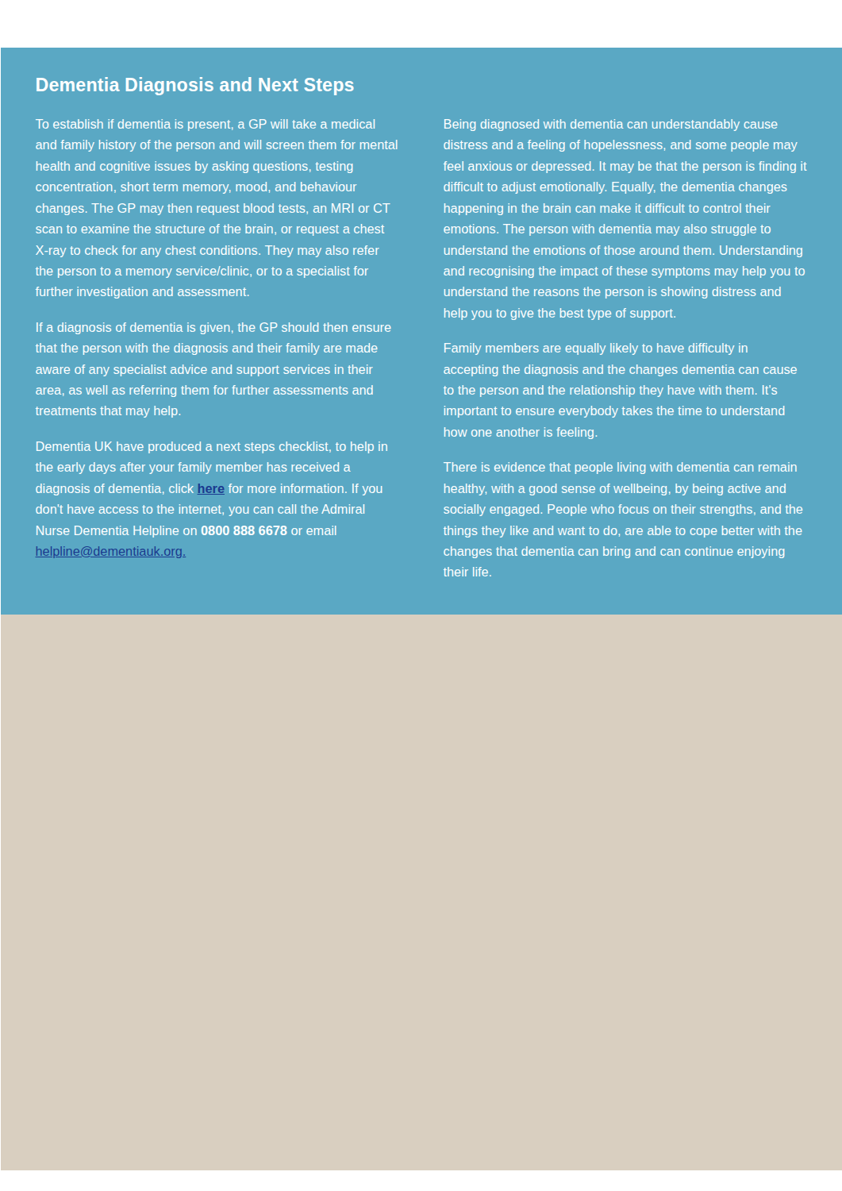Dementia Diagnosis and Next Steps
To establish if dementia is present, a GP will take a medical and family history of the person and will screen them for mental health and cognitive issues by asking questions, testing concentration, short term memory, mood, and behaviour changes. The GP may then request blood tests, an MRI or CT scan to examine the structure of the brain, or request a chest X-ray to check for any chest conditions. They may also refer the person to a memory service/clinic, or to a specialist for further investigation and assessment.
If a diagnosis of dementia is given, the GP should then ensure that the person with the diagnosis and their family are made aware of any specialist advice and support services in their area, as well as referring them for further assessments and treatments that may help.
Dementia UK have produced a next steps checklist, to help in the early days after your family member has received a diagnosis of dementia, click here for more information. If you don't have access to the internet, you can call the Admiral Nurse Dementia Helpline on 0800 888 6678 or email helpline@dementiauk.org.
Being diagnosed with dementia can understandably cause distress and a feeling of hopelessness, and some people may feel anxious or depressed. It may be that the person is finding it difficult to adjust emotionally. Equally, the dementia changes happening in the brain can make it difficult to control their emotions. The person with dementia may also struggle to understand the emotions of those around them. Understanding and recognising the impact of these symptoms may help you to understand the reasons the person is showing distress and help you to give the best type of support.
Family members are equally likely to have difficulty in accepting the diagnosis and the changes dementia can cause to the person and the relationship they have with them. It's important to ensure everybody takes the time to understand how one another is feeling.
There is evidence that people living with dementia can remain healthy, with a good sense of wellbeing, by being active and socially engaged. People who focus on their strengths, and the things they like and want to do, are able to cope better with the changes that dementia can bring and can continue enjoying their life.